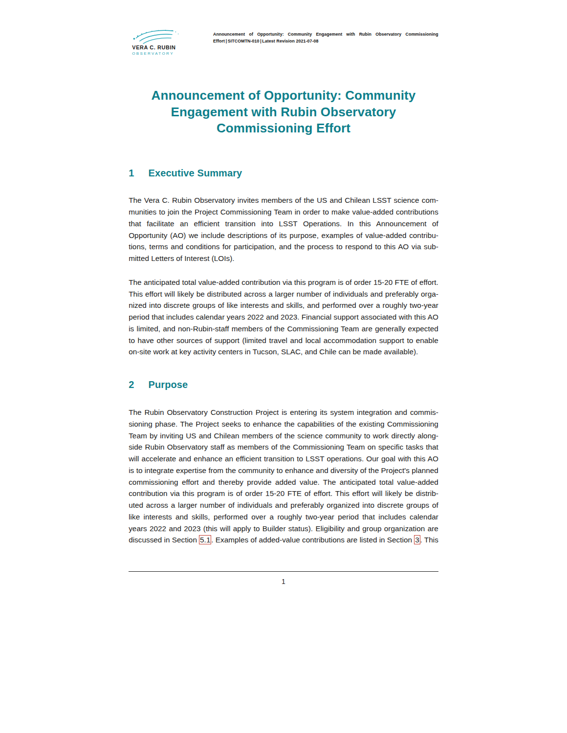VERA C. RUBIN OBSERVATORY
Announcement of Opportunity: Community Engagement with Rubin Observatory Commissioning Effort|SITCOMTN-010|Latest Revision 2021-07-08
Announcement of Opportunity: Community Engagement with Rubin Observatory Commissioning Effort
1 Executive Summary
The Vera C. Rubin Observatory invites members of the US and Chilean LSST science communities to join the Project Commissioning Team in order to make value-added contributions that facilitate an efficient transition into LSST Operations. In this Announcement of Opportunity (AO) we include descriptions of its purpose, examples of value-added contributions, terms and conditions for participation, and the process to respond to this AO via submitted Letters of Interest (LOIs).
The anticipated total value-added contribution via this program is of order 15-20 FTE of effort. This effort will likely be distributed across a larger number of individuals and preferably organized into discrete groups of like interests and skills, and performed over a roughly two-year period that includes calendar years 2022 and 2023. Financial support associated with this AO is limited, and non-Rubin-staff members of the Commissioning Team are generally expected to have other sources of support (limited travel and local accommodation support to enable on-site work at key activity centers in Tucson, SLAC, and Chile can be made available).
2 Purpose
The Rubin Observatory Construction Project is entering its system integration and commissioning phase. The Project seeks to enhance the capabilities of the existing Commissioning Team by inviting US and Chilean members of the science community to work directly alongside Rubin Observatory staff as members of the Commissioning Team on specific tasks that will accelerate and enhance an efficient transition to LSST operations. Our goal with this AO is to integrate expertise from the community to enhance and diversity of the Project's planned commissioning effort and thereby provide added value. The anticipated total value-added contribution via this program is of order 15-20 FTE of effort. This effort will likely be distributed across a larger number of individuals and preferably organized into discrete groups of like interests and skills, performed over a roughly two-year period that includes calendar years 2022 and 2023 (this will apply to Builder status). Eligibility and group organization are discussed in Section 5.1. Examples of added-value contributions are listed in Section 3. This
1